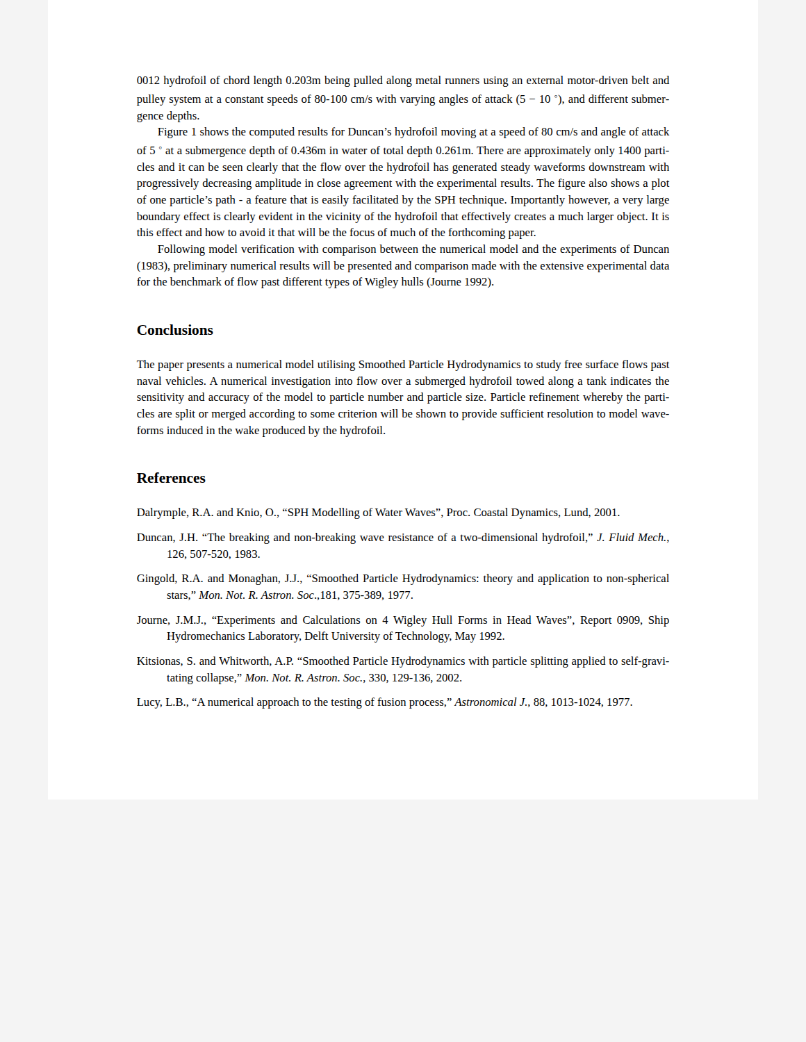0012 hydrofoil of chord length 0.203m being pulled along metal runners using an external motor-driven belt and pulley system at a constant speeds of 80-100 cm/s with varying angles of attack (5 − 10 ◦), and different submergence depths.
Figure 1 shows the computed results for Duncan’s hydrofoil moving at a speed of 80 cm/s and angle of attack of 5 ◦ at a submergence depth of 0.436m in water of total depth 0.261m. There are approximately only 1400 particles and it can be seen clearly that the flow over the hydrofoil has generated steady waveforms downstream with progressively decreasing amplitude in close agreement with the experimental results. The figure also shows a plot of one particle’s path - a feature that is easily facilitated by the SPH technique. Importantly however, a very large boundary effect is clearly evident in the vicinity of the hydrofoil that effectively creates a much larger object. It is this effect and how to avoid it that will be the focus of much of the forthcoming paper.
Following model verification with comparison between the numerical model and the experiments of Duncan (1983), preliminary numerical results will be presented and comparison made with the extensive experimental data for the benchmark of flow past different types of Wigley hulls (Journe 1992).
Conclusions
The paper presents a numerical model utilising Smoothed Particle Hydrodynamics to study free surface flows past naval vehicles. A numerical investigation into flow over a submerged hydrofoil towed along a tank indicates the sensitivity and accuracy of the model to particle number and particle size. Particle refinement whereby the particles are split or merged according to some criterion will be shown to provide sufficient resolution to model waveforms induced in the wake produced by the hydrofoil.
References
Dalrymple, R.A. and Knio, O., “SPH Modelling of Water Waves”, Proc. Coastal Dynamics, Lund, 2001.
Duncan, J.H. “The breaking and non-breaking wave resistance of a two-dimensional hydrofoil,” J. Fluid Mech., 126, 507-520, 1983.
Gingold, R.A. and Monaghan, J.J., “Smoothed Particle Hydrodynamics: theory and application to non-spherical stars,” Mon. Not. R. Astron. Soc.,181, 375-389, 1977.
Journe, J.M.J., “Experiments and Calculations on 4 Wigley Hull Forms in Head Waves”, Report 0909, Ship Hydromechanics Laboratory, Delft University of Technology, May 1992.
Kitsionas, S. and Whitworth, A.P. “Smoothed Particle Hydrodynamics with particle splitting applied to self-gravitating collapse,” Mon. Not. R. Astron. Soc., 330, 129-136, 2002.
Lucy, L.B., “A numerical approach to the testing of fusion process,” Astronomical J., 88, 1013-1024, 1977.